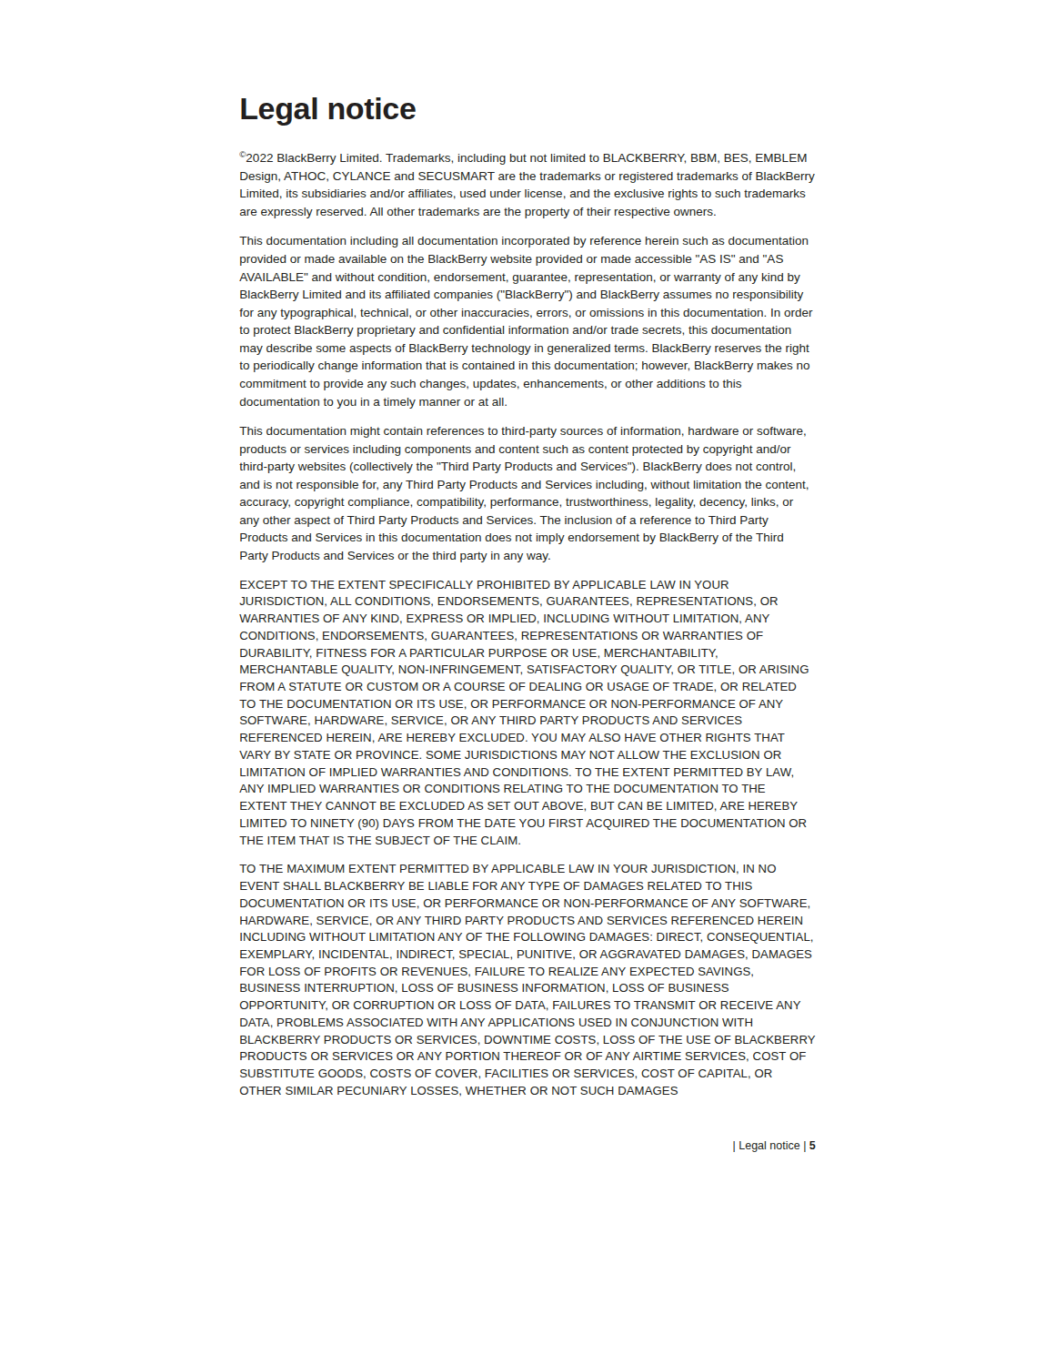Legal notice
©2022 BlackBerry Limited. Trademarks, including but not limited to BLACKBERRY, BBM, BES, EMBLEM Design, ATHOC, CYLANCE and SECUSMART are the trademarks or registered trademarks of BlackBerry Limited, its subsidiaries and/or affiliates, used under license, and the exclusive rights to such trademarks are expressly reserved. All other trademarks are the property of their respective owners.
This documentation including all documentation incorporated by reference herein such as documentation provided or made available on the BlackBerry website provided or made accessible "AS IS" and "AS AVAILABLE" and without condition, endorsement, guarantee, representation, or warranty of any kind by BlackBerry Limited and its affiliated companies ("BlackBerry") and BlackBerry assumes no responsibility for any typographical, technical, or other inaccuracies, errors, or omissions in this documentation. In order to protect BlackBerry proprietary and confidential information and/or trade secrets, this documentation may describe some aspects of BlackBerry technology in generalized terms. BlackBerry reserves the right to periodically change information that is contained in this documentation; however, BlackBerry makes no commitment to provide any such changes, updates, enhancements, or other additions to this documentation to you in a timely manner or at all.
This documentation might contain references to third-party sources of information, hardware or software, products or services including components and content such as content protected by copyright and/or third-party websites (collectively the "Third Party Products and Services"). BlackBerry does not control, and is not responsible for, any Third Party Products and Services including, without limitation the content, accuracy, copyright compliance, compatibility, performance, trustworthiness, legality, decency, links, or any other aspect of Third Party Products and Services. The inclusion of a reference to Third Party Products and Services in this documentation does not imply endorsement by BlackBerry of the Third Party Products and Services or the third party in any way.
EXCEPT TO THE EXTENT SPECIFICALLY PROHIBITED BY APPLICABLE LAW IN YOUR JURISDICTION, ALL CONDITIONS, ENDORSEMENTS, GUARANTEES, REPRESENTATIONS, OR WARRANTIES OF ANY KIND, EXPRESS OR IMPLIED, INCLUDING WITHOUT LIMITATION, ANY CONDITIONS, ENDORSEMENTS, GUARANTEES, REPRESENTATIONS OR WARRANTIES OF DURABILITY, FITNESS FOR A PARTICULAR PURPOSE OR USE, MERCHANTABILITY, MERCHANTABLE QUALITY, NON-INFRINGEMENT, SATISFACTORY QUALITY, OR TITLE, OR ARISING FROM A STATUTE OR CUSTOM OR A COURSE OF DEALING OR USAGE OF TRADE, OR RELATED TO THE DOCUMENTATION OR ITS USE, OR PERFORMANCE OR NON-PERFORMANCE OF ANY SOFTWARE, HARDWARE, SERVICE, OR ANY THIRD PARTY PRODUCTS AND SERVICES REFERENCED HEREIN, ARE HEREBY EXCLUDED. YOU MAY ALSO HAVE OTHER RIGHTS THAT VARY BY STATE OR PROVINCE. SOME JURISDICTIONS MAY NOT ALLOW THE EXCLUSION OR LIMITATION OF IMPLIED WARRANTIES AND CONDITIONS. TO THE EXTENT PERMITTED BY LAW, ANY IMPLIED WARRANTIES OR CONDITIONS RELATING TO THE DOCUMENTATION TO THE EXTENT THEY CANNOT BE EXCLUDED AS SET OUT ABOVE, BUT CAN BE LIMITED, ARE HEREBY LIMITED TO NINETY (90) DAYS FROM THE DATE YOU FIRST ACQUIRED THE DOCUMENTATION OR THE ITEM THAT IS THE SUBJECT OF THE CLAIM.
TO THE MAXIMUM EXTENT PERMITTED BY APPLICABLE LAW IN YOUR JURISDICTION, IN NO EVENT SHALL BLACKBERRY BE LIABLE FOR ANY TYPE OF DAMAGES RELATED TO THIS DOCUMENTATION OR ITS USE, OR PERFORMANCE OR NON-PERFORMANCE OF ANY SOFTWARE, HARDWARE, SERVICE, OR ANY THIRD PARTY PRODUCTS AND SERVICES REFERENCED HEREIN INCLUDING WITHOUT LIMITATION ANY OF THE FOLLOWING DAMAGES: DIRECT, CONSEQUENTIAL, EXEMPLARY, INCIDENTAL, INDIRECT, SPECIAL, PUNITIVE, OR AGGRAVATED DAMAGES, DAMAGES FOR LOSS OF PROFITS OR REVENUES, FAILURE TO REALIZE ANY EXPECTED SAVINGS, BUSINESS INTERRUPTION, LOSS OF BUSINESS INFORMATION, LOSS OF BUSINESS OPPORTUNITY, OR CORRUPTION OR LOSS OF DATA, FAILURES TO TRANSMIT OR RECEIVE ANY DATA, PROBLEMS ASSOCIATED WITH ANY APPLICATIONS USED IN CONJUNCTION WITH BLACKBERRY PRODUCTS OR SERVICES, DOWNTIME COSTS, LOSS OF THE USE OF BLACKBERRY PRODUCTS OR SERVICES OR ANY PORTION THEREOF OR OF ANY AIRTIME SERVICES, COST OF SUBSTITUTE GOODS, COSTS OF COVER, FACILITIES OR SERVICES, COST OF CAPITAL, OR OTHER SIMILAR PECUNIARY LOSSES, WHETHER OR NOT SUCH DAMAGES
| Legal notice | 5